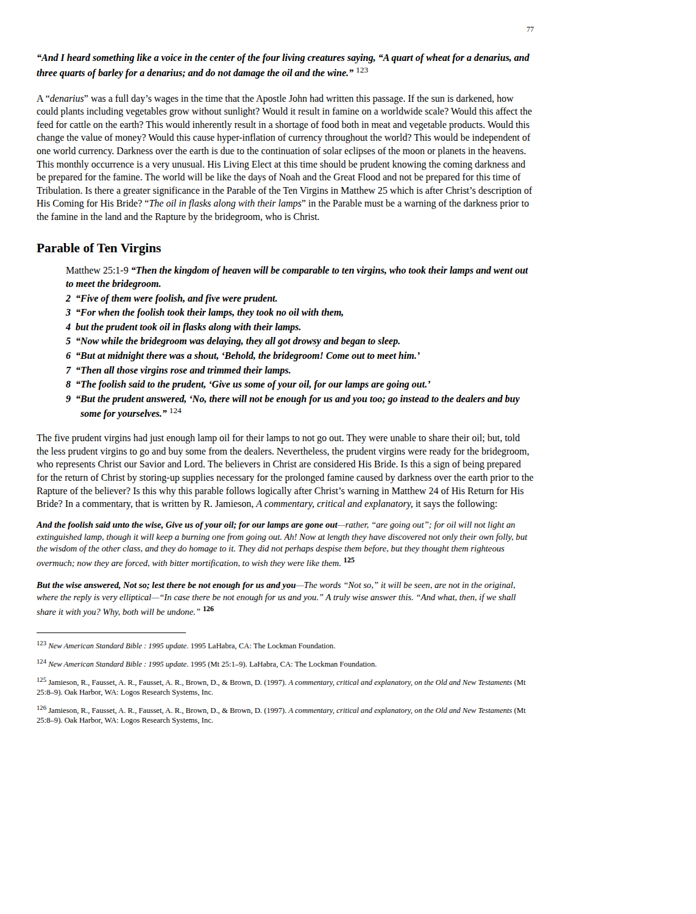77
“And I heard something like a voice in the center of the four living creatures saying, “A quart of wheat for a denarius, and three quarts of barley for a denarius; and do not damage the oil and the wine.” 123
A “denarius” was a full day’s wages in the time that the Apostle John had written this passage. If the sun is darkened, how could plants including vegetables grow without sunlight? Would it result in famine on a worldwide scale? Would this affect the feed for cattle on the earth? This would inherently result in a shortage of food both in meat and vegetable products. Would this change the value of money? Would this cause hyper-inflation of currency throughout the world? This would be independent of one world currency. Darkness over the earth is due to the continuation of solar eclipses of the moon or planets in the heavens. This monthly occurrence is a very unusual. His Living Elect at this time should be prudent knowing the coming darkness and be prepared for the famine. The world will be like the days of Noah and the Great Flood and not be prepared for this time of Tribulation. Is there a greater significance in the Parable of the Ten Virgins in Matthew 25 which is after Christ’s description of His Coming for His Bride? “The oil in flasks along with their lamps” in the Parable must be a warning of the darkness prior to the famine in the land and the Rapture by the bridegroom, who is Christ.
Parable of Ten Virgins
Matthew 25:1-9 “Then the kingdom of heaven will be comparable to ten virgins, who took their lamps and went out to meet the bridegroom.
2 “Five of them were foolish, and five were prudent.
3 “For when the foolish took their lamps, they took no oil with them,
4 but the prudent took oil in flasks along with their lamps.
5 “Now while the bridegroom was delaying, they all got drowsy and began to sleep.
6 “But at midnight there was a shout, ‘Behold, the bridegroom! Come out to meet him.’
7 “Then all those virgins rose and trimmed their lamps.
8 “The foolish said to the prudent, ‘Give us some of your oil, for our lamps are going out.’
9 “But the prudent answered, ‘No, there will not be enough for us and you too; go instead to the dealers and buy some for yourselves.” 124
The five prudent virgins had just enough lamp oil for their lamps to not go out. They were unable to share their oil; but, told the less prudent virgins to go and buy some from the dealers. Nevertheless, the prudent virgins were ready for the bridegroom, who represents Christ our Savior and Lord. The believers in Christ are considered His Bride. Is this a sign of being prepared for the return of Christ by storing-up supplies necessary for the prolonged famine caused by darkness over the earth prior to the Rapture of the believer? Is this why this parable follows logically after Christ’s warning in Matthew 24 of His Return for His Bride? In a commentary, that is written by R. Jamieson, A commentary, critical and explanatory, it says the following:
And the foolish said unto the wise, Give us of your oil; for our lamps are gone out—rather, “are going out”; for oil will not light an extinguished lamp, though it will keep a burning one from going out. Ah! Now at length they have discovered not only their own folly, but the wisdom of the other class, and they do homage to it. They did not perhaps despise them before, but they thought them righteous overmuch; now they are forced, with bitter mortification, to wish they were like them. 125
But the wise answered, Not so; lest there be not enough for us and you—The words “Not so,” it will be seen, are not in the original, where the reply is very elliptical—“In case there be not enough for us and you.” A truly wise answer this. “And what, then, if we shall share it with you? Why, both will be undone.” 126
123 New American Standard Bible : 1995 update. 1995 LaHabra, CA: The Lockman Foundation.
124 New American Standard Bible : 1995 update. 1995 (Mt 25:1–9). LaHabra, CA: The Lockman Foundation.
125 Jamieson, R., Fausset, A. R., Fausset, A. R., Brown, D., & Brown, D. (1997). A commentary, critical and explanatory, on the Old and New Testaments (Mt 25:8–9). Oak Harbor, WA: Logos Research Systems, Inc.
126 Jamieson, R., Fausset, A. R., Fausset, A. R., Brown, D., & Brown, D. (1997). A commentary, critical and explanatory, on the Old and New Testaments (Mt 25:8–9). Oak Harbor, WA: Logos Research Systems, Inc.